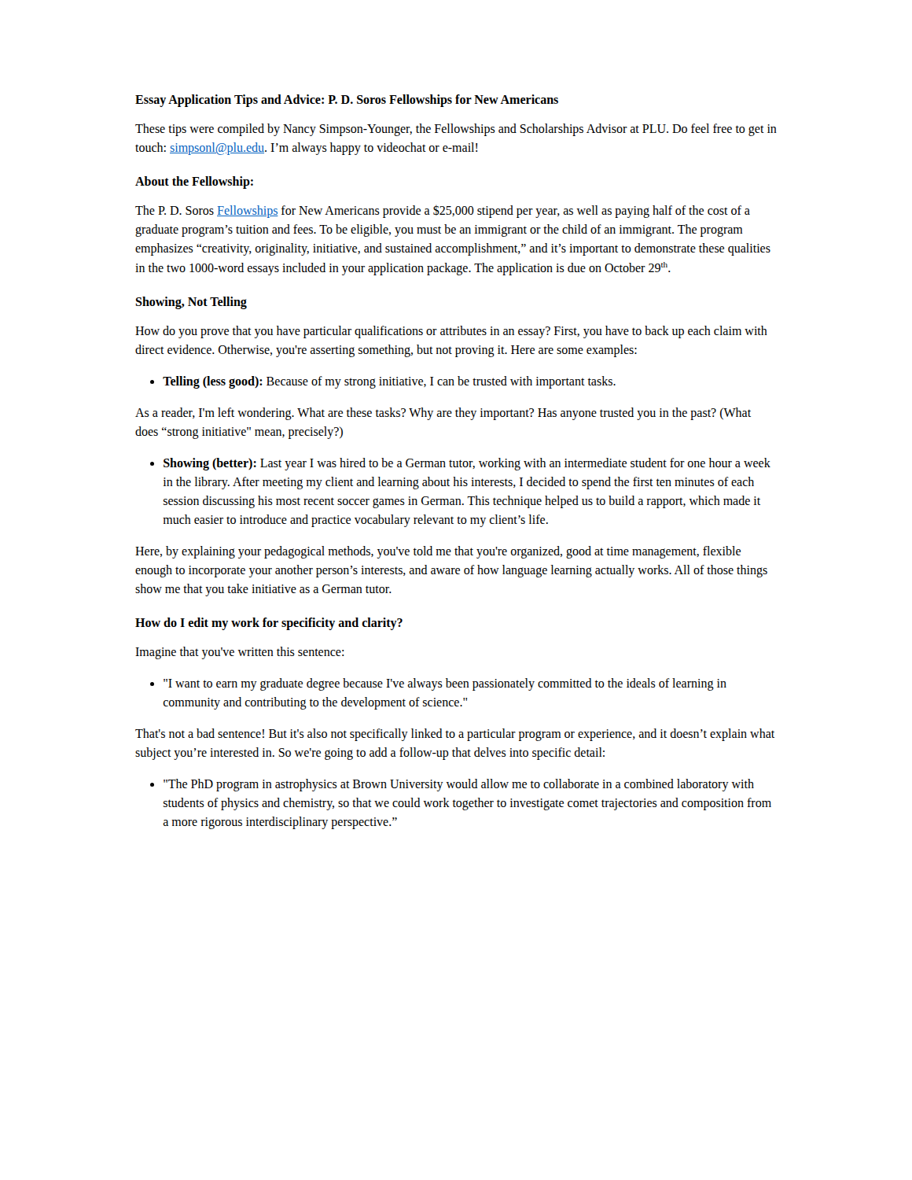Essay Application Tips and Advice: P. D. Soros Fellowships for New Americans
These tips were compiled by Nancy Simpson-Younger, the Fellowships and Scholarships Advisor at PLU. Do feel free to get in touch: simpsonl@plu.edu. I’m always happy to videochat or e-mail!
About the Fellowship:
The P. D. Soros Fellowships for New Americans provide a $25,000 stipend per year, as well as paying half of the cost of a graduate program’s tuition and fees. To be eligible, you must be an immigrant or the child of an immigrant. The program emphasizes “creativity, originality, initiative, and sustained accomplishment,” and it’s important to demonstrate these qualities in the two 1000-word essays included in your application package. The application is due on October 29th.
Showing, Not Telling
How do you prove that you have particular qualifications or attributes in an essay? First, you have to back up each claim with direct evidence. Otherwise, you're asserting something, but not proving it. Here are some examples:
Telling (less good): Because of my strong initiative, I can be trusted with important tasks.
As a reader, I'm left wondering. What are these tasks? Why are they important? Has anyone trusted you in the past? (What does “strong initiative" mean, precisely?)
Showing (better): Last year I was hired to be a German tutor, working with an intermediate student for one hour a week in the library. After meeting my client and learning about his interests, I decided to spend the first ten minutes of each session discussing his most recent soccer games in German. This technique helped us to build a rapport, which made it much easier to introduce and practice vocabulary relevant to my client’s life.
Here, by explaining your pedagogical methods, you've told me that you're organized, good at time management, flexible enough to incorporate your another person’s interests, and aware of how language learning actually works. All of those things show me that you take initiative as a German tutor.
How do I edit my work for specificity and clarity?
Imagine that you've written this sentence:
"I want to earn my graduate degree because I've always been passionately committed to the ideals of learning in community and contributing to the development of science."
That's not a bad sentence! But it's also not specifically linked to a particular program or experience, and it doesn’t explain what subject you’re interested in. So we're going to add a follow-up that delves into specific detail:
"The PhD program in astrophysics at Brown University would allow me to collaborate in a combined laboratory with students of physics and chemistry, so that we could work together to investigate comet trajectories and composition from a more rigorous interdisciplinary perspective.”